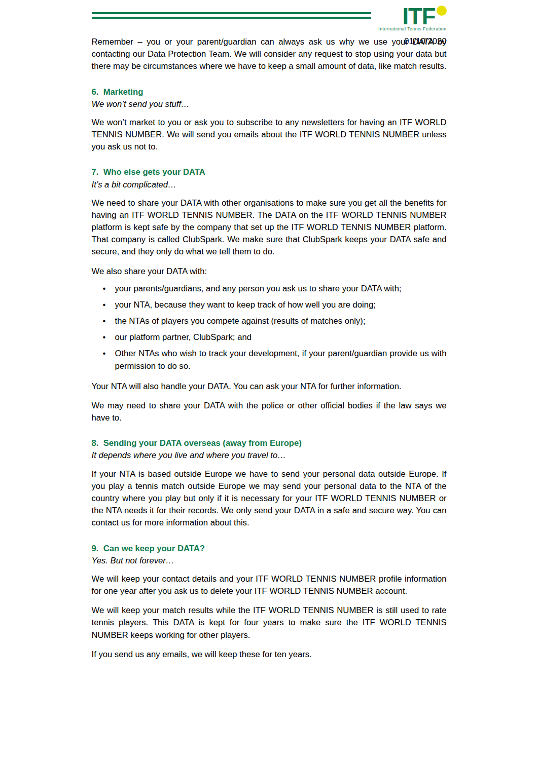ITF
International Tennis Federation
01/10/2020
Remember – you or your parent/guardian can always ask us why we use your DATA by contacting our Data Protection Team. We will consider any request to stop using your data but there may be circumstances where we have to keep a small amount of data, like match results.
6. Marketing
We won’t send you stuff…
We won’t market to you or ask you to subscribe to any newsletters for having an ITF WORLD TENNIS NUMBER. We will send you emails about the ITF WORLD TENNIS NUMBER unless you ask us not to.
7. Who else gets your DATA
It’s a bit complicated…
We need to share your DATA with other organisations to make sure you get all the benefits for having an ITF WORLD TENNIS NUMBER. The DATA on the ITF WORLD TENNIS NUMBER platform is kept safe by the company that set up the ITF WORLD TENNIS NUMBER platform. That company is called ClubSpark. We make sure that ClubSpark keeps your DATA safe and secure, and they only do what we tell them to do.
We also share your DATA with:
your parents/guardians, and any person you ask us to share your DATA with;
your NTA, because they want to keep track of how well you are doing;
the NTAs of players you compete against (results of matches only);
our platform partner, ClubSpark; and
Other NTAs who wish to track your development, if your parent/guardian provide us with permission to do so.
Your NTA will also handle your DATA. You can ask your NTA for further information.
We may need to share your DATA with the police or other official bodies if the law says we have to.
8. Sending your DATA overseas (away from Europe)
It depends where you live and where you travel to…
If your NTA is based outside Europe we have to send your personal data outside Europe. If you play a tennis match outside Europe we may send your personal data to the NTA of the country where you play but only if it is necessary for your ITF WORLD TENNIS NUMBER or the NTA needs it for their records. We only send your DATA in a safe and secure way. You can contact us for more information about this.
9. Can we keep your DATA?
Yes. But not forever…
We will keep your contact details and your ITF WORLD TENNIS NUMBER profile information for one year after you ask us to delete your ITF WORLD TENNIS NUMBER account.
We will keep your match results while the ITF WORLD TENNIS NUMBER is still used to rate tennis players. This DATA is kept for four years to make sure the ITF WORLD TENNIS NUMBER keeps working for other players.
If you send us any emails, we will keep these for ten years.